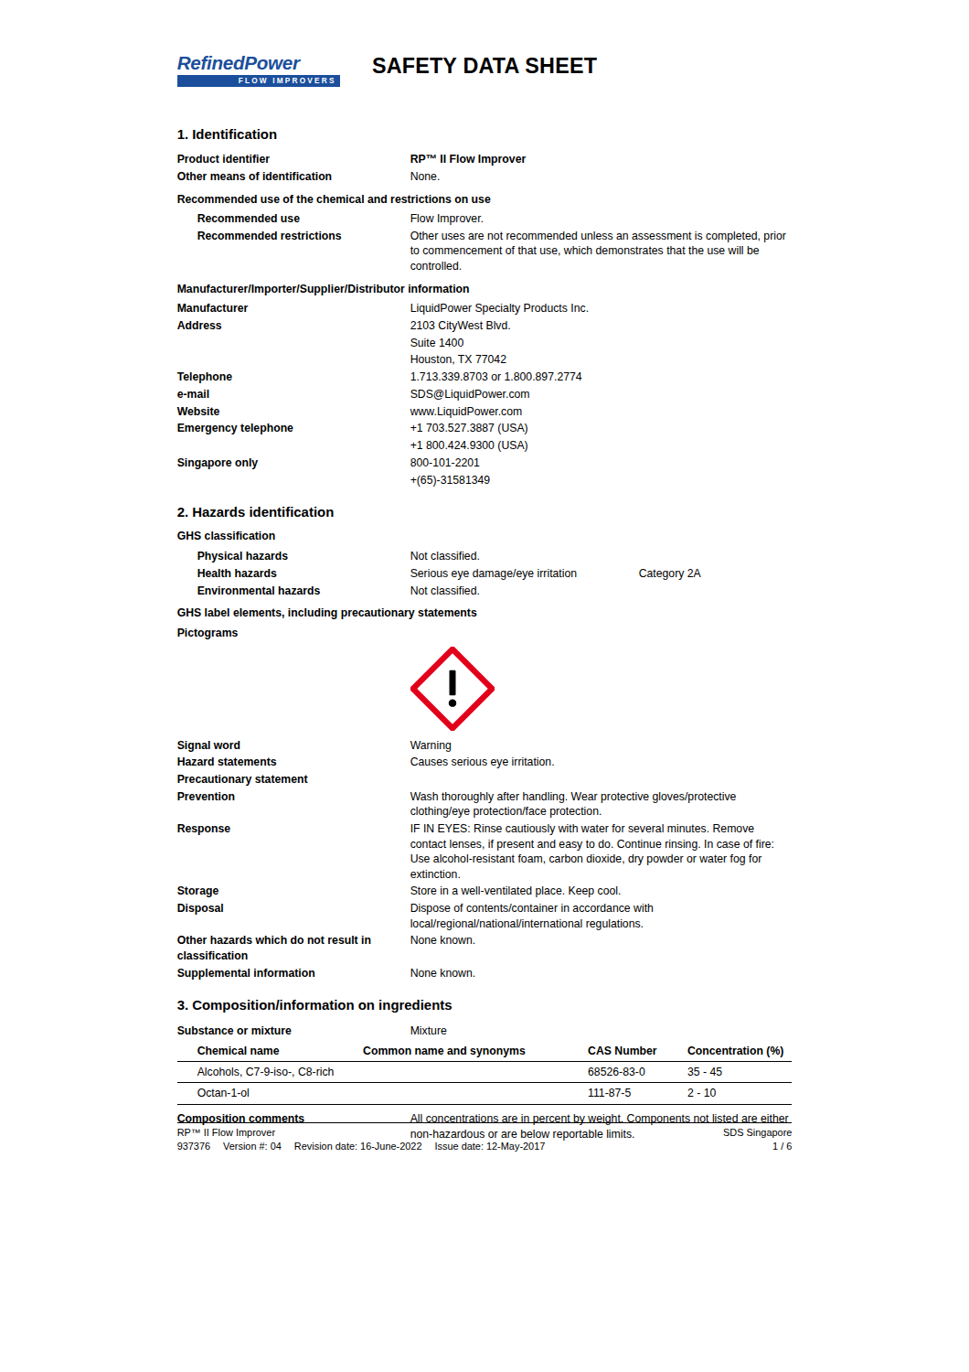Refined Power
FLOW IMPROVERS
SAFETY DATA SHEET
1. Identification
| Product identifier | RP™ II Flow Improver |
| Other means of identification | None. |
Recommended use of the chemical and restrictions on use
| Recommended use | Flow Improver. |
| Recommended restrictions | Other uses are not recommended unless an assessment is completed, prior to commencement of that use, which demonstrates that the use will be controlled. |
Manufacturer/Importer/Supplier/Distributor information
| Manufacturer | LiquidPower Specialty Products Inc. |
| Address | 2103 CityWest Blvd. |
| | Suite 1400 |
| | Houston, TX 77042 |
| Telephone | 1.713.339.8703 or 1.800.897.2774 |
| e-mail | SDS@LiquidPower.com |
| Website | www.LiquidPower.com |
| Emergency telephone | +1 703.527.3887 (USA) |
| | +1 800.424.9300 (USA) |
| Singapore only | 800-101-2201 |
| | +(65)-31581349 |
2. Hazards identification
GHS classification
| Physical hazards | Not classified. | |
| Health hazards | Serious eye damage/eye irritation | Category 2A |
| Environmental hazards | Not classified. | |
GHS label elements, including precautionary statements
| Pictograms | |
| Signal word | Warning |
| Hazard statements | Causes serious eye irritation. |
| Precautionary statement | |
| Prevention | Wash thoroughly after handling. Wear protective gloves/protective clothing/eye protection/face protection. |
| Response | IF IN EYES: Rinse cautiously with water for several minutes. Remove contact lenses, if present and easy to do. Continue rinsing. In case of fire: Use alcohol-resistant foam, carbon dioxide, dry powder or water fog for extinction. |
| Storage | Store in a well-ventilated place. Keep cool. |
| Disposal | Dispose of contents/container in accordance with local/regional/national/international regulations. |
| Other hazards which do not result in classification | None known. |
| Supplemental information | None known. |
3. Composition/information on ingredients
| Substance or mixture | Mixture |
| Chemical name | Common name and synonyms | CAS Number | Concentration (%) |
| --- | --- | --- | --- |
| Alcohols, C7-9-iso-, C8-rich | | 68526-83-0 | 35 - 45 |
| Octan-1-ol | | 111-87-5 | 2 - 10 |
| Composition comments | All concentrations are in percent by weight. Components not listed are either non-hazardous or are below reportable limits. |
RP™ II Flow Improver
SDS Singapore
937376 Version #: 04 Revision date: 16-June-2022 Issue date: 12-May-2017
1 / 6